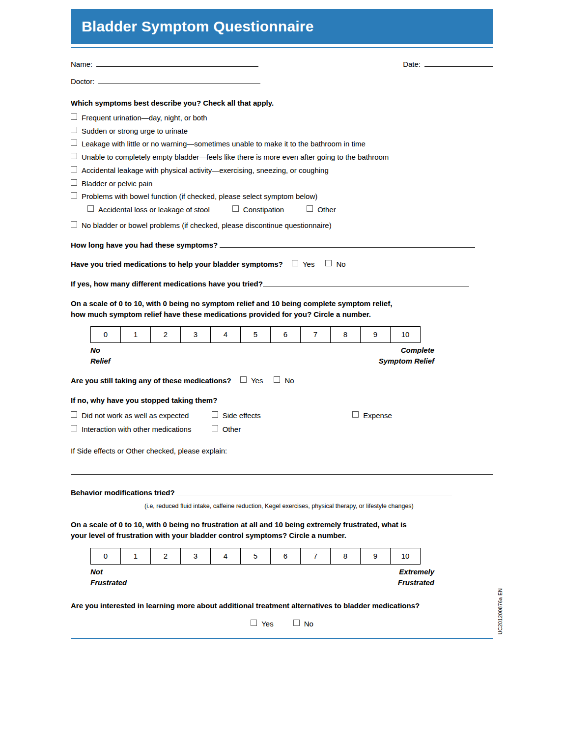Bladder Symptom Questionnaire
Name:
Date:
Doctor:
Which symptoms best describe you? Check all that apply.
Frequent urination—day, night, or both
Sudden or strong urge to urinate
Leakage with little or no warning—sometimes unable to make it to the bathroom in time
Unable to completely empty bladder—feels like there is more even after going to the bathroom
Accidental leakage with physical activity—exercising, sneezing, or coughing
Bladder or pelvic pain
Problems with bowel function (if checked, please select symptom below)
Accidental loss or leakage of stool
Constipation
Other
No bladder or bowel problems (if checked, please discontinue questionnaire)
How long have you had these symptoms?
Have you tried medications to help your bladder symptoms? Yes No
If yes, how many different medications have you tried?
On a scale of 0 to 10, with 0 being no symptom relief and 10 being complete symptom relief,
how much symptom relief have these medications provided for you? Circle a number.
| 0 | 1 | 2 | 3 | 4 | 5 | 6 | 7 | 8 | 9 | 10 |
No
Relief
Complete
Symptom Relief
Are you still taking any of these medications? Yes No
If no, why have you stopped taking them?
Did not work as well as expected
Interaction with other medications
Side effects
Other
Expense
If Side effects or Other checked, please explain:
Behavior modifications tried?
(i.e, reduced fluid intake, caffeine reduction, Kegel exercises, physical therapy, or lifestyle changes)
On a scale of 0 to 10, with 0 being no frustration at all and 10 being extremely frustrated, what is
your level of frustration with your bladder control symptoms? Circle a number.
| 0 | 1 | 2 | 3 | 4 | 5 | 6 | 7 | 8 | 9 | 10 |
Not
Frustrated
Extremely
Frustrated
Are you interested in learning more about additional treatment alternatives to bladder medications?
Yes No
UC201200876a EN